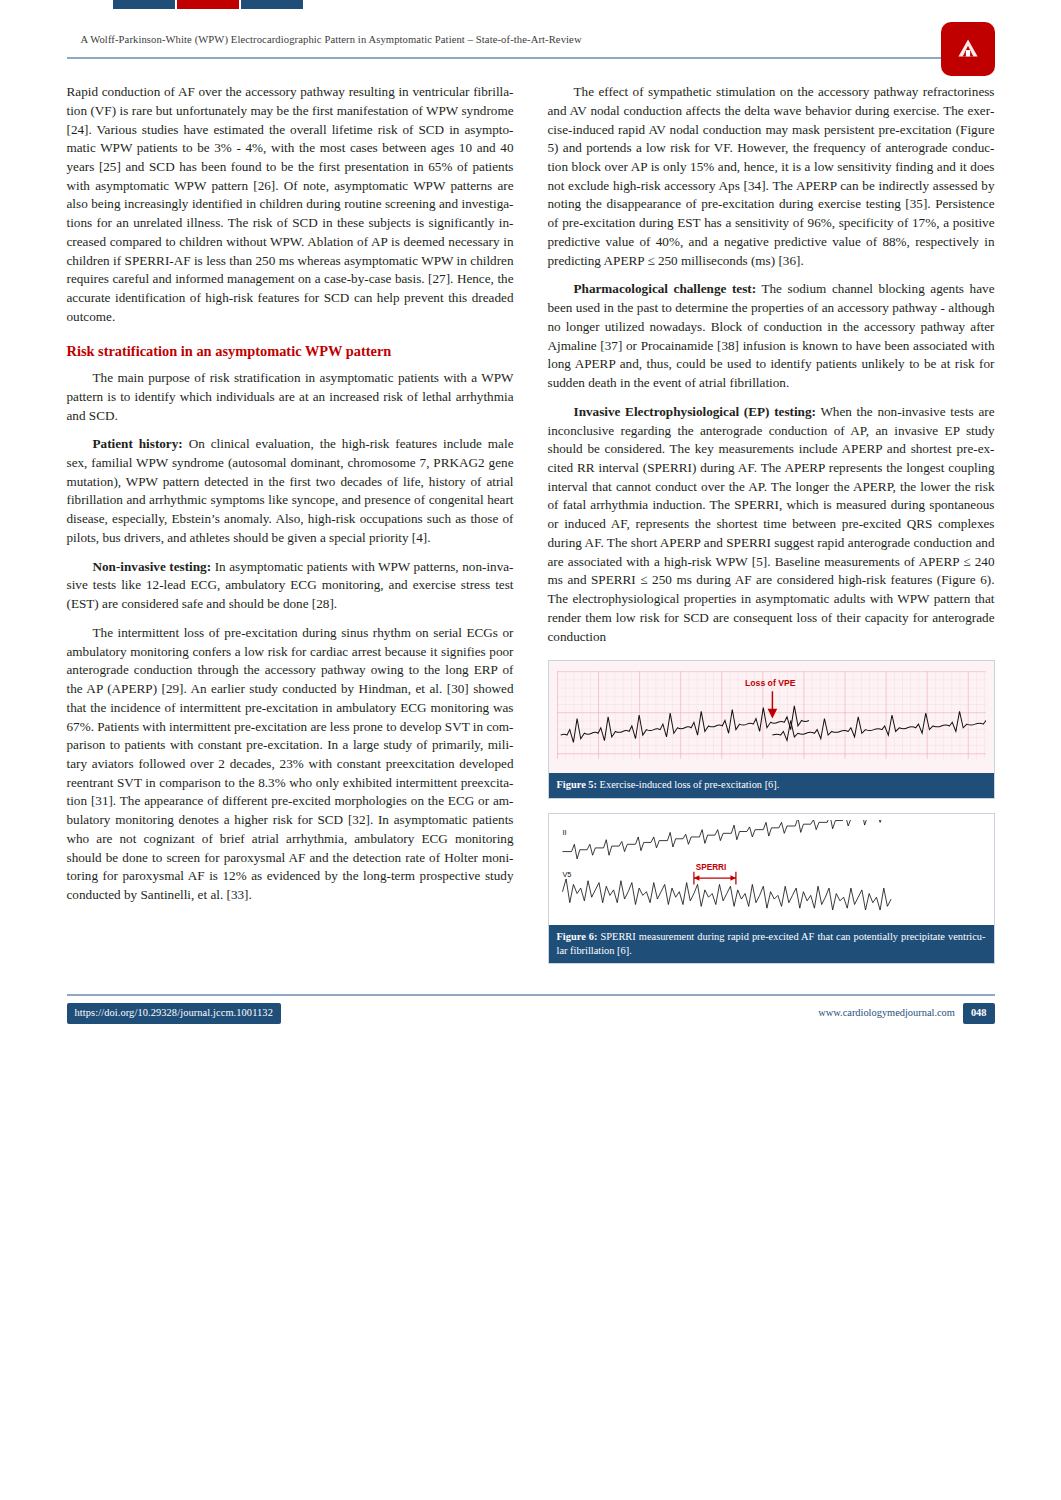A Wolff-Parkinson-White (WPW) Electrocardiographic Pattern in Asymptomatic Patient – State-of-the-Art-Review
Rapid conduction of AF over the accessory pathway resulting in ventricular fibrillation (VF) is rare but unfortunately may be the first manifestation of WPW syndrome [24]. Various studies have estimated the overall lifetime risk of SCD in asymptomatic WPW patients to be 3% - 4%, with the most cases between ages 10 and 40 years [25] and SCD has been found to be the first presentation in 65% of patients with asymptomatic WPW pattern [26]. Of note, asymptomatic WPW patterns are also being increasingly identified in children during routine screening and investigations for an unrelated illness. The risk of SCD in these subjects is significantly increased compared to children without WPW. Ablation of AP is deemed necessary in children if SPERRI-AF is less than 250 ms whereas asymptomatic WPW in children requires careful and informed management on a case-by-case basis. [27]. Hence, the accurate identification of high-risk features for SCD can help prevent this dreaded outcome.
Risk stratification in an asymptomatic WPW pattern
The main purpose of risk stratification in asymptomatic patients with a WPW pattern is to identify which individuals are at an increased risk of lethal arrhythmia and SCD.
Patient history: On clinical evaluation, the high-risk features include male sex, familial WPW syndrome (autosomal dominant, chromosome 7, PRKAG2 gene mutation), WPW pattern detected in the first two decades of life, history of atrial fibrillation and arrhythmic symptoms like syncope, and presence of congenital heart disease, especially, Ebstein’s anomaly. Also, high-risk occupations such as those of pilots, bus drivers, and athletes should be given a special priority [4].
Non-invasive testing: In asymptomatic patients with WPW patterns, non-invasive tests like 12-lead ECG, ambulatory ECG monitoring, and exercise stress test (EST) are considered safe and should be done [28].
The intermittent loss of pre-excitation during sinus rhythm on serial ECGs or ambulatory monitoring confers a low risk for cardiac arrest because it signifies poor anterograde conduction through the accessory pathway owing to the long ERP of the AP (APERP) [29]. An earlier study conducted by Hindman, et al. [30] showed that the incidence of intermittent pre-excitation in ambulatory ECG monitoring was 67%. Patients with intermittent pre-excitation are less prone to develop SVT in comparison to patients with constant pre-excitation. In a large study of primarily, military aviators followed over 2 decades, 23% with constant preexcitation developed reentrant SVT in comparison to the 8.3% who only exhibited intermittent preexcitation [31]. The appearance of different pre-excited morphologies on the ECG or ambulatory monitoring denotes a higher risk for SCD [32]. In asymptomatic patients who are not cognizant of brief atrial arrhythmia, ambulatory ECG monitoring should be done to screen for paroxysmal AF and the detection rate of Holter monitoring for paroxysmal AF is 12% as evidenced by the long-term prospective study conducted by Santinelli, et al. [33].
The effect of sympathetic stimulation on the accessory pathway refractoriness and AV nodal conduction affects the delta wave behavior during exercise. The exercise-induced rapid AV nodal conduction may mask persistent pre-excitation (Figure 5) and portends a low risk for VF. However, the frequency of anterograde conduction block over AP is only 15% and, hence, it is a low sensitivity finding and it does not exclude high-risk accessory Aps [34]. The APERP can be indirectly assessed by noting the disappearance of pre-excitation during exercise testing [35]. Persistence of pre-excitation during EST has a sensitivity of 96%, specificity of 17%, a positive predictive value of 40%, and a negative predictive value of 88%, respectively in predicting APERP ≤ 250 milliseconds (ms) [36].
Pharmacological challenge test: The sodium channel blocking agents have been used in the past to determine the properties of an accessory pathway - although no longer utilized nowadays. Block of conduction in the accessory pathway after Ajmaline [37] or Procainamide [38] infusion is known to have been associated with long APERP and, thus, could be used to identify patients unlikely to be at risk for sudden death in the event of atrial fibrillation.
Invasive Electrophysiological (EP) testing: When the non-invasive tests are inconclusive regarding the anterograde conduction of AP, an invasive EP study should be considered. The key measurements include APERP and shortest pre-excited RR interval (SPERRI) during AF. The APERP represents the longest coupling interval that cannot conduct over the AP. The longer the APERP, the lower the risk of fatal arrhythmia induction. The SPERRI, which is measured during spontaneous or induced AF, represents the shortest time between pre-excited QRS complexes during AF. The short APERP and SPERRI suggest rapid anterograde conduction and are associated with a high-risk WPW [5]. Baseline measurements of APERP ≤ 240 ms and SPERRI ≤ 250 ms during AF are considered high-risk features (Figure 6). The electrophysiological properties in asymptomatic adults with WPW pattern that render them low risk for SCD are consequent loss of their capacity for anterograde conduction
Loss of VPE
Figure 5: Exercise-induced loss of pre-excitation [6].
II V5 SPERRI
Figure 6: SPERRI measurement during rapid pre-excited AF that can potentially precipitate ventricular fibrillation [6].
https://doi.org/10.29328/journal.jccm.1001132
www.cardiologymedjournal.com 048